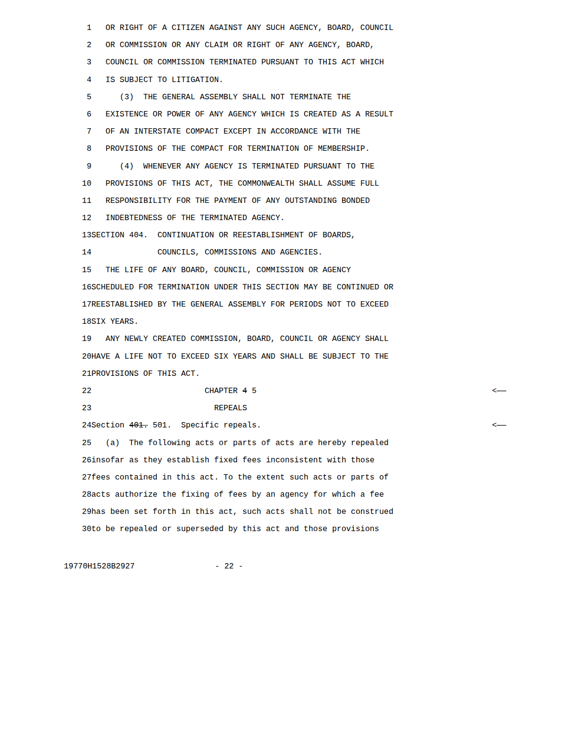| 1 | OR RIGHT OF A CITIZEN AGAINST ANY SUCH AGENCY, BOARD, COUNCIL | |
| 2 | OR COMMISSION OR ANY CLAIM OR RIGHT OF ANY AGENCY, BOARD, | |
| 3 | COUNCIL OR COMMISSION TERMINATED PURSUANT TO THIS ACT WHICH | |
| 4 | IS SUBJECT TO LITIGATION. | |
| 5 | (3) THE GENERAL ASSEMBLY SHALL NOT TERMINATE THE | |
| 6 | EXISTENCE OR POWER OF ANY AGENCY WHICH IS CREATED AS A RESULT | |
| 7 | OF AN INTERSTATE COMPACT EXCEPT IN ACCORDANCE WITH THE | |
| 8 | PROVISIONS OF THE COMPACT FOR TERMINATION OF MEMBERSHIP. | |
| 9 | (4) WHENEVER ANY AGENCY IS TERMINATED PURSUANT TO THE | |
| 10 | PROVISIONS OF THIS ACT, THE COMMONWEALTH SHALL ASSUME FULL | |
| 11 | RESPONSIBILITY FOR THE PAYMENT OF ANY OUTSTANDING BONDED | |
| 12 | INDEBTEDNESS OF THE TERMINATED AGENCY. | |
| 13 | SECTION 404. CONTINUATION OR REESTABLISHMENT OF BOARDS, | |
| 14 | COUNCILS, COMMISSIONS AND AGENCIES. | |
| 15 | THE LIFE OF ANY BOARD, COUNCIL, COMMISSION OR AGENCY | |
| 16 | SCHEDULED FOR TERMINATION UNDER THIS SECTION MAY BE CONTINUED OR | |
| 17 | REESTABLISHED BY THE GENERAL ASSEMBLY FOR PERIODS NOT TO EXCEED | |
| 18 | SIX YEARS. | |
| 19 | ANY NEWLY CREATED COMMISSION, BOARD, COUNCIL OR AGENCY SHALL | |
| 20 | HAVE A LIFE NOT TO EXCEED SIX YEARS AND SHALL BE SUBJECT TO THE | |
| 21 | PROVISIONS OF THIS ACT. | |
| 22 | CHAPTER 4 5 | <—— |
| 23 | REPEALS | |
| 24 | Section 401. 501. Specific repeals. | <—— |
| 25 | (a) The following acts or parts of acts are hereby repealed | |
| 26 | insofar as they establish fixed fees inconsistent with those | |
| 27 | fees contained in this act. To the extent such acts or parts of | |
| 28 | acts authorize the fixing of fees by an agency for which a fee | |
| 29 | has been set forth in this act, such acts shall not be construed | |
| 30 | to be repealed or superseded by this act and those provisions | |
19770H1528B2927 - 22 -